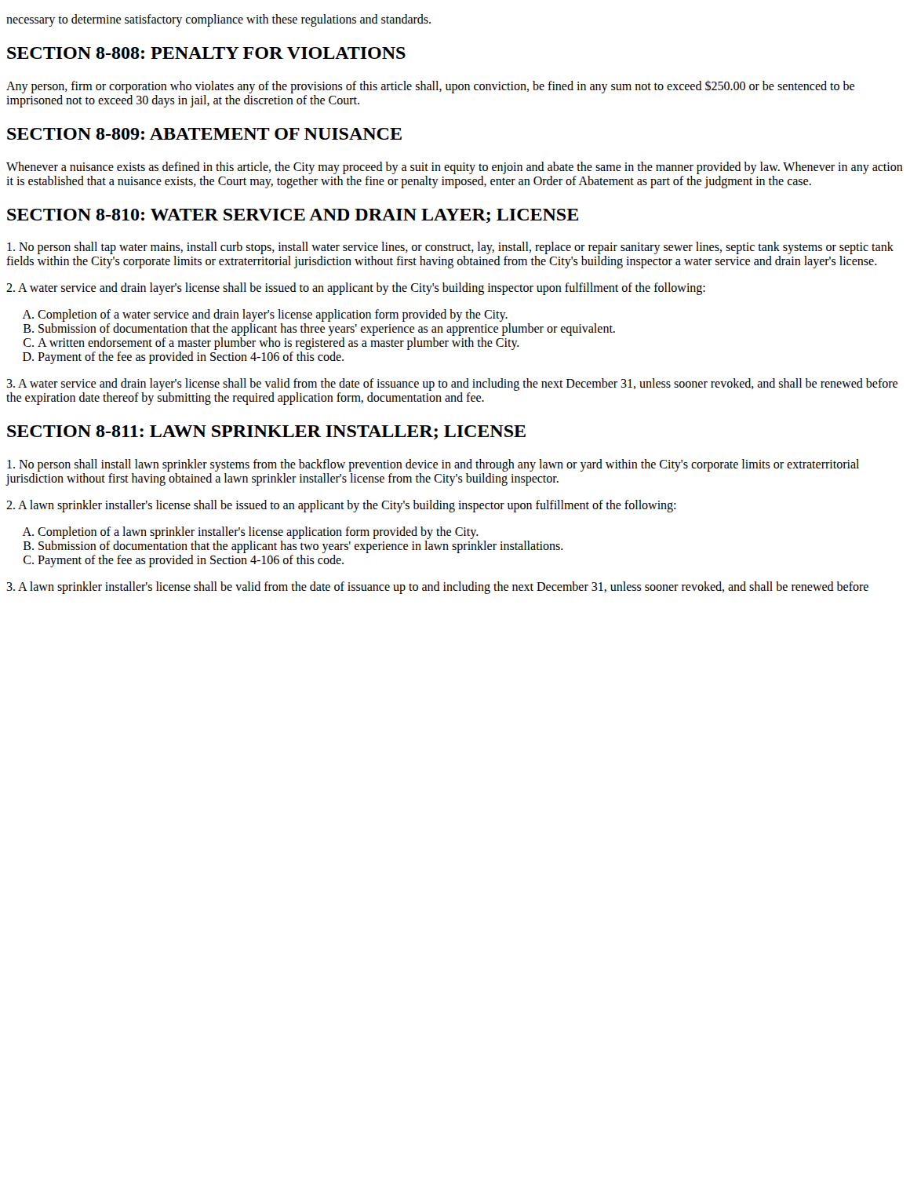necessary to determine satisfactory compliance with these regulations and standards.
SECTION 8-808: PENALTY FOR VIOLATIONS
Any person, firm or corporation who violates any of the provisions of this article shall, upon conviction, be fined in any sum not to exceed $250.00 or be sentenced to be imprisoned not to exceed 30 days in jail, at the discretion of the Court.
SECTION 8-809: ABATEMENT OF NUISANCE
Whenever a nuisance exists as defined in this article, the City may proceed by a suit in equity to enjoin and abate the same in the manner provided by law. Whenever in any action it is established that a nuisance exists, the Court may, together with the fine or penalty imposed, enter an Order of Abatement as part of the judgment in the case.
SECTION 8-810: WATER SERVICE AND DRAIN LAYER; LICENSE
1. No person shall tap water mains, install curb stops, install water service lines, or construct, lay, install, replace or repair sanitary sewer lines, septic tank systems or septic tank fields within the City's corporate limits or extraterritorial jurisdiction without first having obtained from the City's building inspector a water service and drain layer's license.
2. A water service and drain layer's license shall be issued to an applicant by the City's building inspector upon fulfillment of the following:
Completion of a water service and drain layer's license application form provided by the City.
Submission of documentation that the applicant has three years' experience as an apprentice plumber or equivalent.
A written endorsement of a master plumber who is registered as a master plumber with the City.
Payment of the fee as provided in Section 4-106 of this code.
3. A water service and drain layer's license shall be valid from the date of issuance up to and including the next December 31, unless sooner revoked, and shall be renewed before the expiration date thereof by submitting the required application form, documentation and fee.
SECTION 8-811: LAWN SPRINKLER INSTALLER; LICENSE
1. No person shall install lawn sprinkler systems from the backflow prevention device in and through any lawn or yard within the City's corporate limits or extraterritorial jurisdiction without first having obtained a lawn sprinkler installer's license from the City's building inspector.
2. A lawn sprinkler installer's license shall be issued to an applicant by the City's building inspector upon fulfillment of the following:
Completion of a lawn sprinkler installer's license application form provided by the City.
Submission of documentation that the applicant has two years' experience in lawn sprinkler installations.
Payment of the fee as provided in Section 4-106 of this code.
3. A lawn sprinkler installer's license shall be valid from the date of issuance up to and including the next December 31, unless sooner revoked, and shall be renewed before